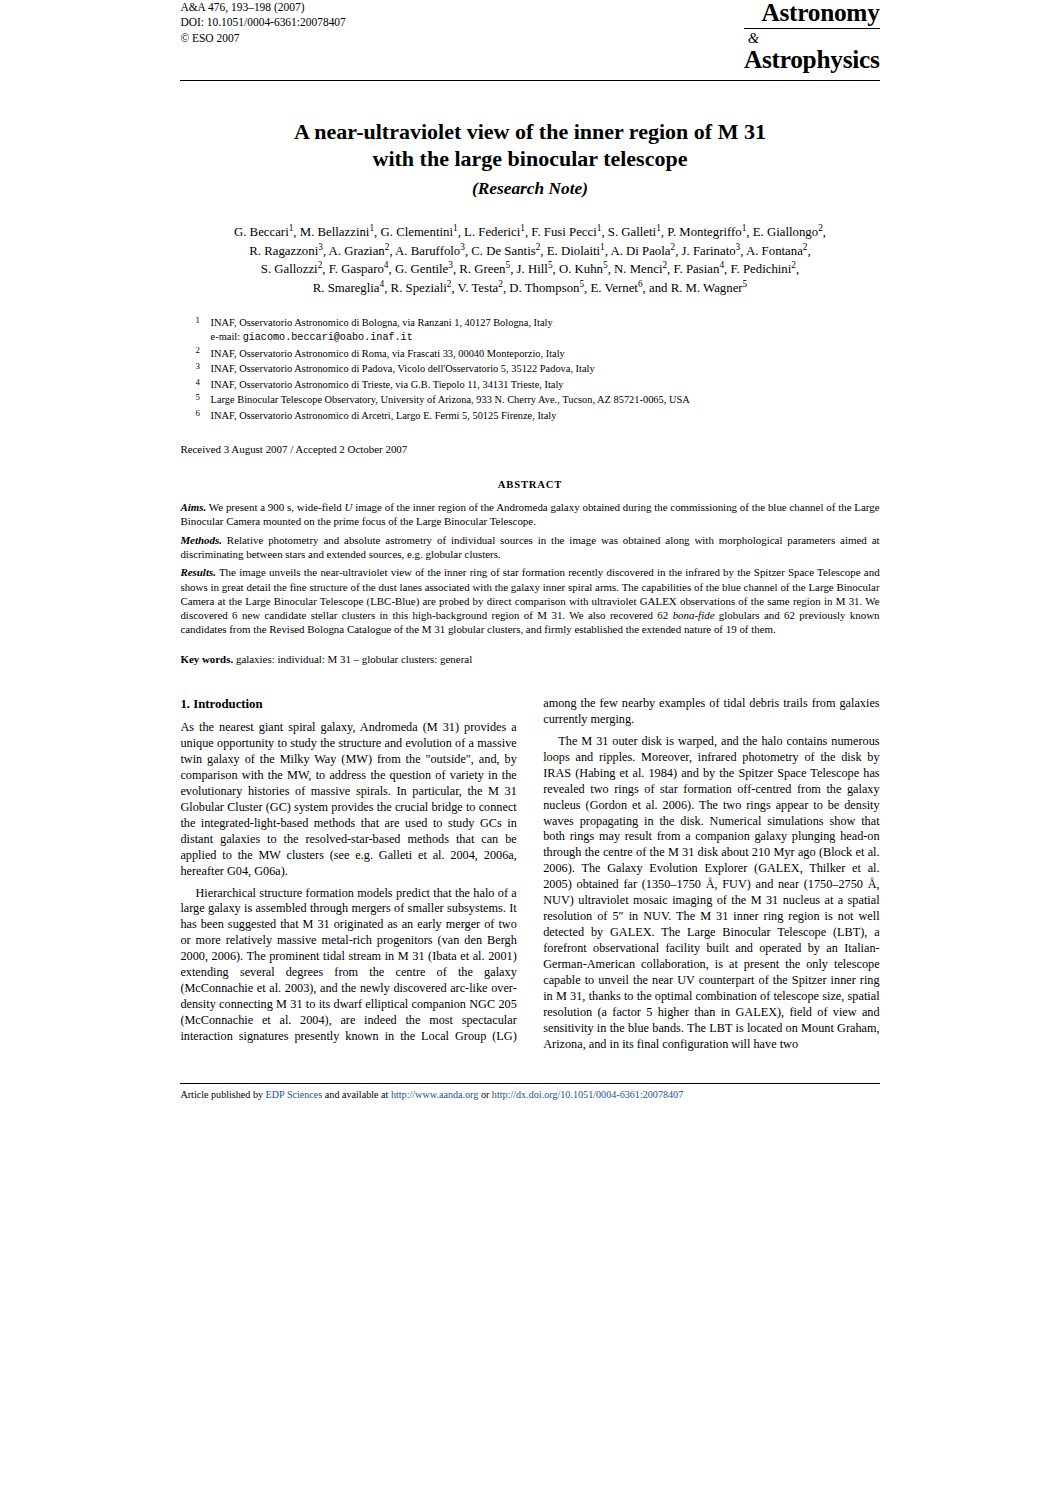A&A 476, 193–198 (2007)
DOI: 10.1051/0004-6361:20078407
© ESO 2007
Astronomy
&
Astrophysics
A near-ultraviolet view of the inner region of M 31
with the large binocular telescope
(Research Note)
G. Beccari1, M. Bellazzini1, G. Clementini1, L. Federici1, F. Fusi Pecci1, S. Galleti1, P. Montegriffo1, E. Giallongo2,
R. Ragazzoni3, A. Grazian2, A. Baruffolo3, C. De Santis2, E. Diolaiti1, A. Di Paola2, J. Farinato3, A. Fontana2,
S. Gallozzi2, F. Gasparo4, G. Gentile3, R. Green5, J. Hill5, O. Kuhn5, N. Menci2, F. Pasian4, F. Pedichini2,
R. Smareglia4, R. Speziali2, V. Testa2, D. Thompson5, E. Vernet6, and R. M. Wagner5
INAF, Osservatorio Astronomico di Bologna, via Ranzani 1, 40127 Bologna, Italy
e-mail: giacomo.beccari@oabo.inaf.it
INAF, Osservatorio Astronomico di Roma, via Frascati 33, 00040 Monteporzio, Italy
INAF, Osservatorio Astronomico di Padova, Vicolo dell'Osservatorio 5, 35122 Padova, Italy
INAF, Osservatorio Astronomico di Trieste, via G.B. Tiepolo 11, 34131 Trieste, Italy
Large Binocular Telescope Observatory, University of Arizona, 933 N. Cherry Ave., Tucson, AZ 85721-0065, USA
INAF, Osservatorio Astronomico di Arcetri, Largo E. Fermi 5, 50125 Firenze, Italy
Received 3 August 2007 / Accepted 2 October 2007
ABSTRACT
Aims. We present a 900 s, wide-field U image of the inner region of the Andromeda galaxy obtained during the commissioning of the blue channel of the Large Binocular Camera mounted on the prime focus of the Large Binocular Telescope.
Methods. Relative photometry and absolute astrometry of individual sources in the image was obtained along with morphological parameters aimed at discriminating between stars and extended sources, e.g. globular clusters.
Results. The image unveils the near-ultraviolet view of the inner ring of star formation recently discovered in the infrared by the Spitzer Space Telescope and shows in great detail the fine structure of the dust lanes associated with the galaxy inner spiral arms. The capabilities of the blue channel of the Large Binocular Camera at the Large Binocular Telescope (LBC-Blue) are probed by direct comparison with ultraviolet GALEX observations of the same region in M 31. We discovered 6 new candidate stellar clusters in this high-background region of M 31. We also recovered 62 bona-fide globulars and 62 previously known candidates from the Revised Bologna Catalogue of the M 31 globular clusters, and firmly established the extended nature of 19 of them.
Key words. galaxies: individual: M 31 – globular clusters: general
1. Introduction
As the nearest giant spiral galaxy, Andromeda (M 31) provides a unique opportunity to study the structure and evolution of a massive twin galaxy of the Milky Way (MW) from the "outside", and, by comparison with the MW, to address the question of variety in the evolutionary histories of massive spirals. In particular, the M 31 Globular Cluster (GC) system provides the crucial bridge to connect the integrated-light-based methods that are used to study GCs in distant galaxies to the resolved-star-based methods that can be applied to the MW clusters (see e.g. Galleti et al. 2004, 2006a, hereafter G04, G06a).
Hierarchical structure formation models predict that the halo of a large galaxy is assembled through mergers of smaller subsystems. It has been suggested that M 31 originated as an early merger of two or more relatively massive metal-rich progenitors (van den Bergh 2000, 2006). The prominent tidal stream in M 31 (Ibata et al. 2001) extending several degrees from the centre of the galaxy (McConnachie et al. 2003), and the newly discovered arc-like over-density connecting M 31 to its dwarf elliptical companion NGC 205 (McConnachie et al. 2004), are indeed the most spectacular interaction signatures presently known in the Local Group (LG) among the few nearby examples of tidal debris trails from galaxies currently merging.
The M 31 outer disk is warped, and the halo contains numerous loops and ripples. Moreover, infrared photometry of the disk by IRAS (Habing et al. 1984) and by the Spitzer Space Telescope has revealed two rings of star formation off-centred from the galaxy nucleus (Gordon et al. 2006). The two rings appear to be density waves propagating in the disk. Numerical simulations show that both rings may result from a companion galaxy plunging head-on through the centre of the M 31 disk about 210 Myr ago (Block et al. 2006). The Galaxy Evolution Explorer (GALEX, Thilker et al. 2005) obtained far (1350–1750 Å, FUV) and near (1750–2750 Å, NUV) ultraviolet mosaic imaging of the M 31 nucleus at a spatial resolution of 5″ in NUV. The M 31 inner ring region is not well detected by GALEX. The Large Binocular Telescope (LBT), a forefront observational facility built and operated by an Italian-German-American collaboration, is at present the only telescope capable to unveil the near UV counterpart of the Spitzer inner ring in M 31, thanks to the optimal combination of telescope size, spatial resolution (a factor 5 higher than in GALEX), field of view and sensitivity in the blue bands. The LBT is located on Mount Graham, Arizona, and in its final configuration will have two
Article published by EDP Sciences and available at http://www.aanda.org or http://dx.doi.org/10.1051/0004-6361:20078407